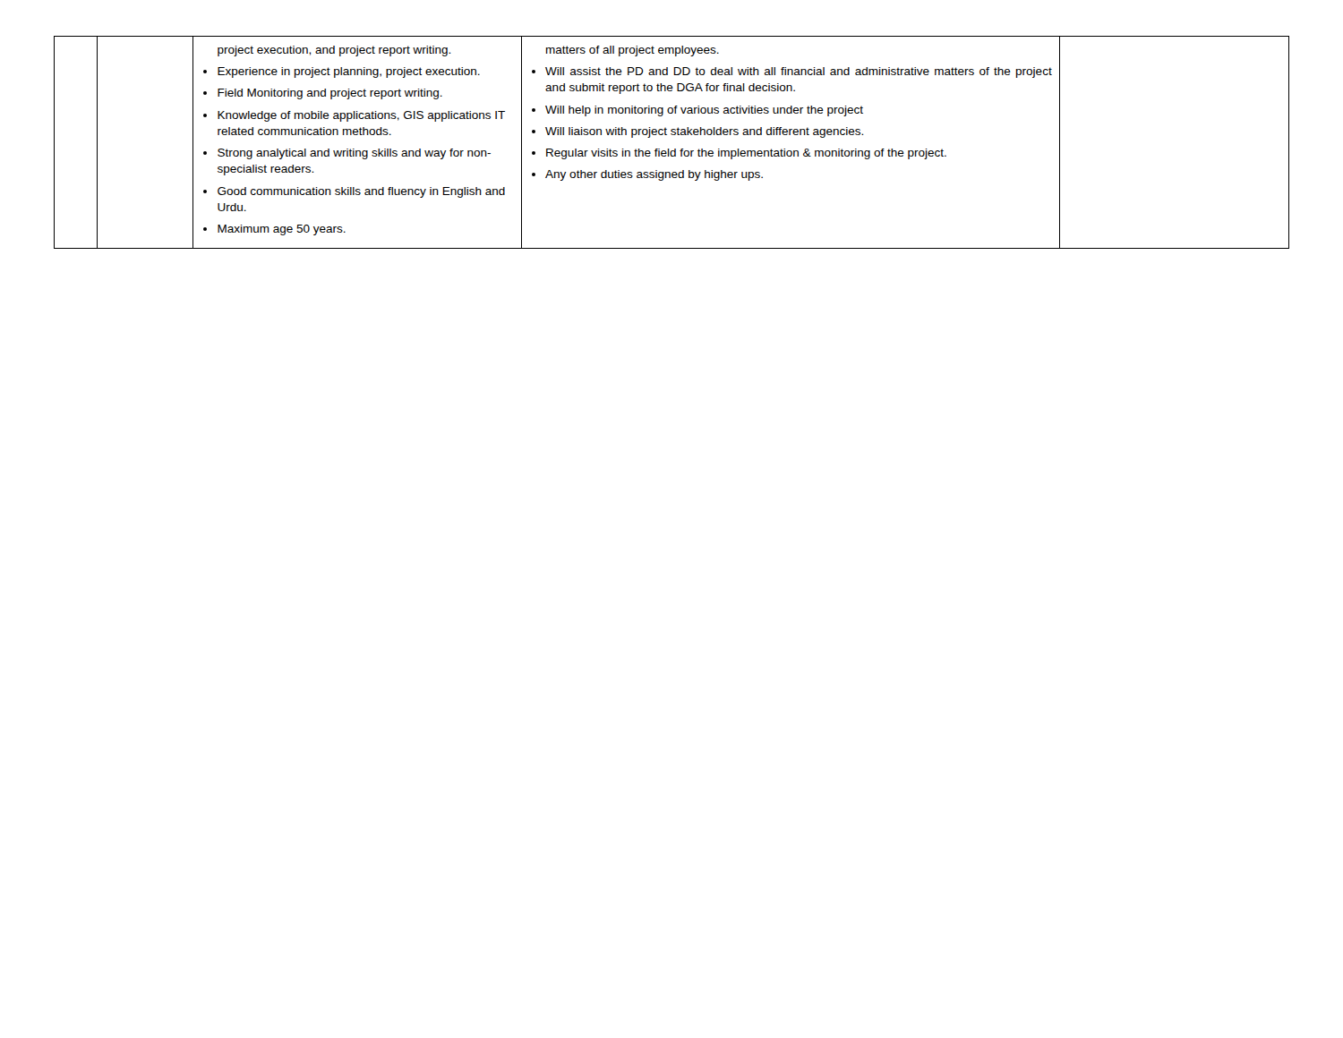| | | project execution, and project report writing. Experience in project planning, project execution. Field Monitoring and project report writing. Knowledge of mobile applications, GIS applications IT related communication methods. Strong analytical and writing skills and way for non-specialist readers. Good communication skills and fluency in English and Urdu. Maximum age 50 years. | matters of all project employees. Will assist the PD and DD to deal with all financial and administrative matters of the project and submit report to the DGA for final decision. Will help in monitoring of various activities under the project Will liaison with project stakeholders and different agencies. Regular visits in the field for the implementation & monitoring of the project. Any other duties assigned by higher ups. | |